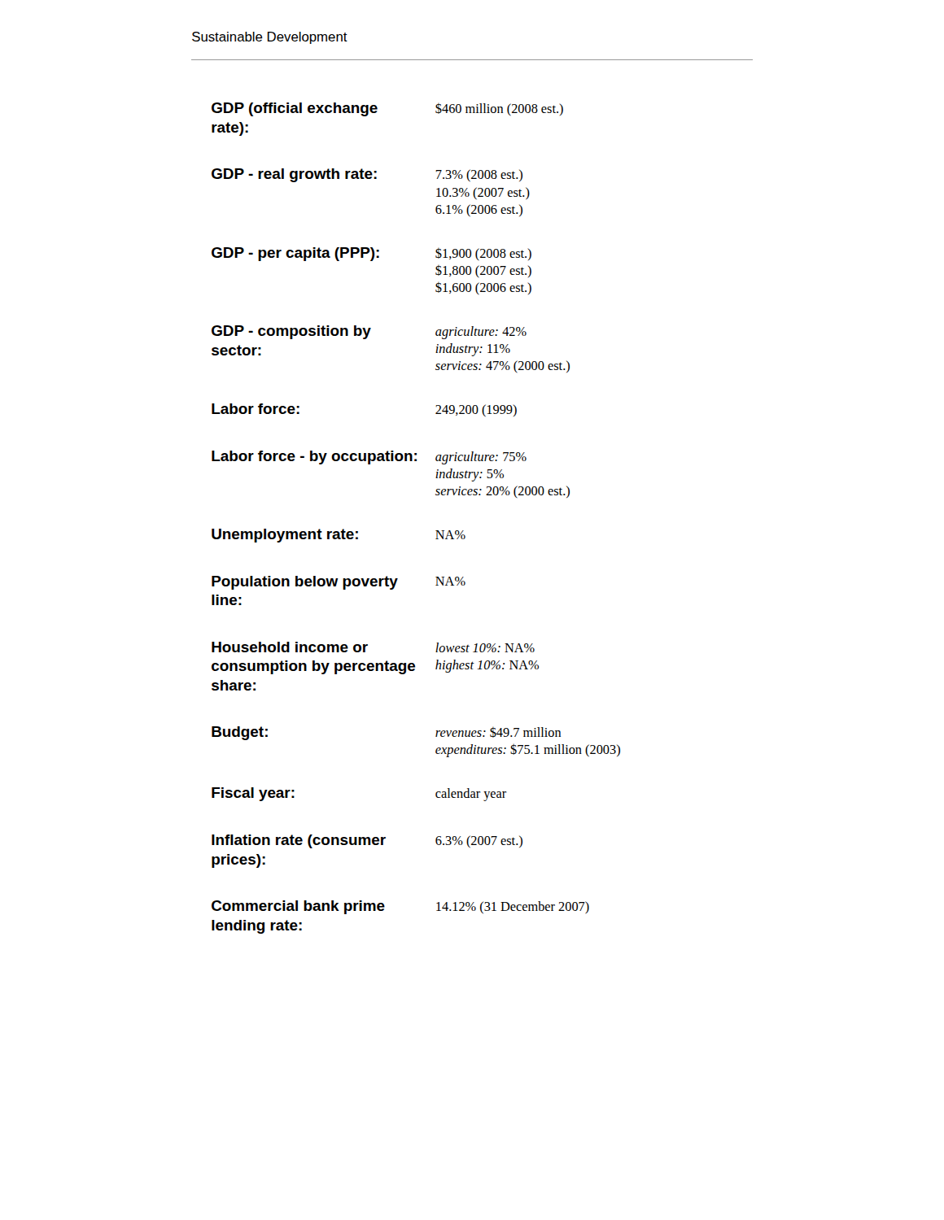Sustainable Development
| GDP (official exchange rate): | $460 million (2008 est.) |
| GDP - real growth rate: | 7.3% (2008 est.) 10.3% (2007 est.) 6.1% (2006 est.) |
| GDP - per capita (PPP): | $1,900 (2008 est.) $1,800 (2007 est.) $1,600 (2006 est.) |
| GDP - composition by sector: | agriculture: 42% industry: 11% services: 47% (2000 est.) |
| Labor force: | 249,200 (1999) |
| Labor force - by occupation: | agriculture: 75% industry: 5% services: 20% (2000 est.) |
| Unemployment rate: | NA% |
| Population below poverty line: | NA% |
| Household income or consumption by percentage share: | lowest 10%: NA% highest 10%: NA% |
| Budget: | revenues: $49.7 million expenditures: $75.1 million (2003) |
| Fiscal year: | calendar year |
| Inflation rate (consumer prices): | 6.3% (2007 est.) |
| Commercial bank prime lending rate: | 14.12% (31 December 2007) |